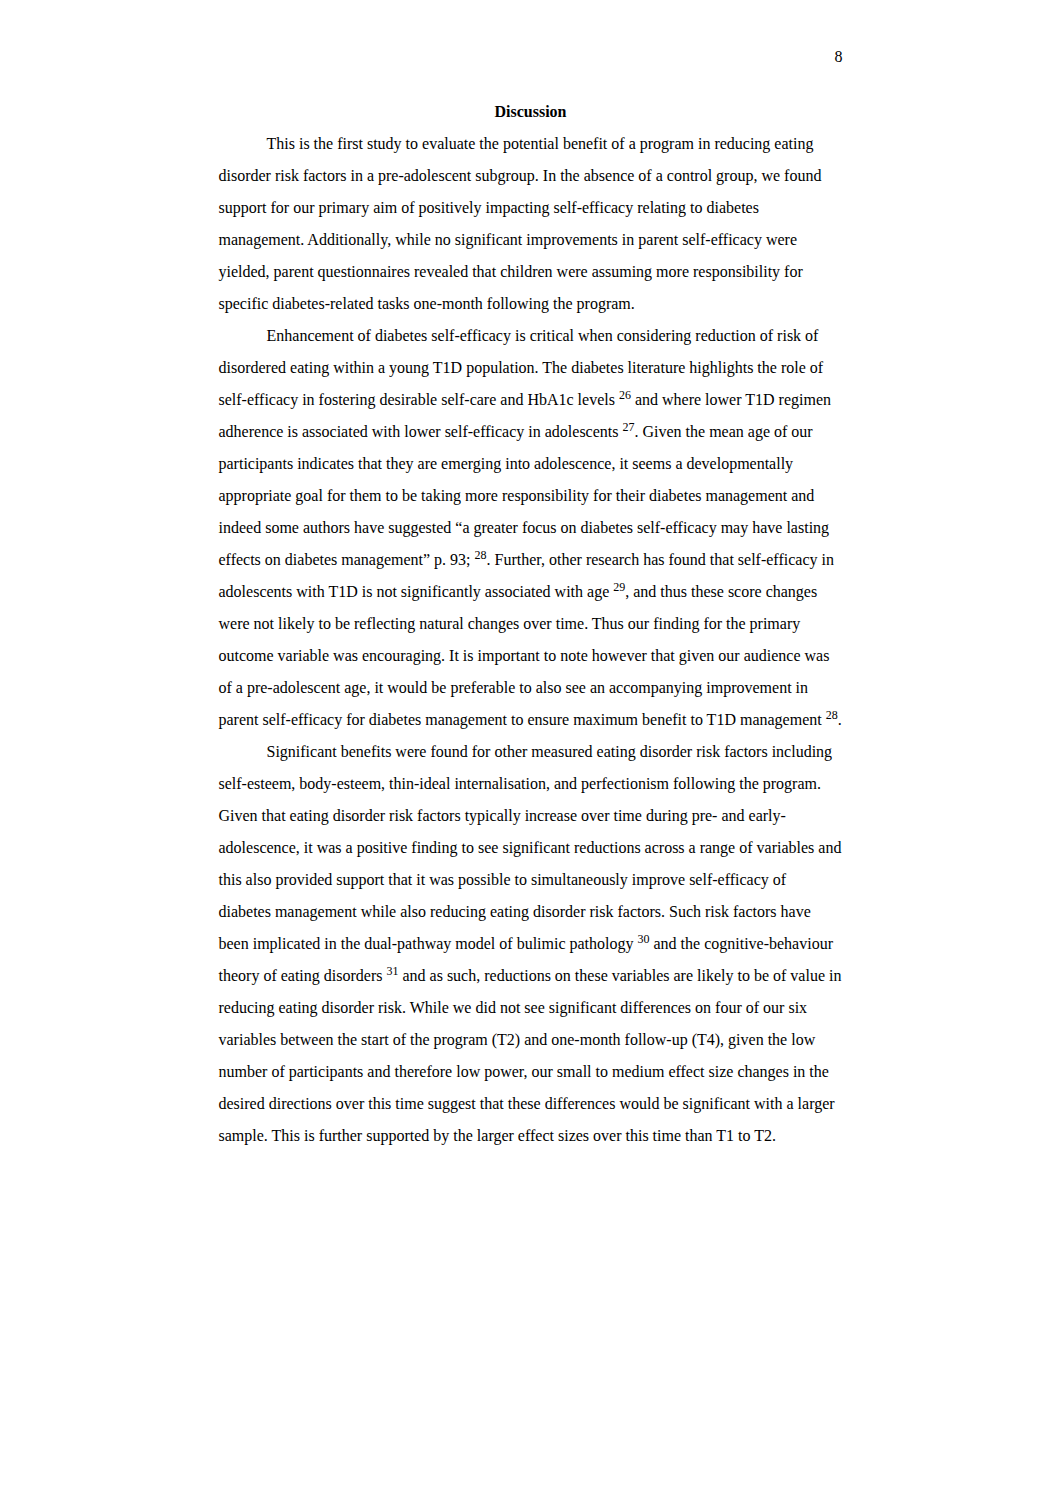8
Discussion
This is the first study to evaluate the potential benefit of a program in reducing eating disorder risk factors in a pre-adolescent subgroup. In the absence of a control group, we found support for our primary aim of positively impacting self-efficacy relating to diabetes management. Additionally, while no significant improvements in parent self-efficacy were yielded, parent questionnaires revealed that children were assuming more responsibility for specific diabetes-related tasks one-month following the program.
Enhancement of diabetes self-efficacy is critical when considering reduction of risk of disordered eating within a young T1D population. The diabetes literature highlights the role of self-efficacy in fostering desirable self-care and HbA1c levels 26 and where lower T1D regimen adherence is associated with lower self-efficacy in adolescents 27. Given the mean age of our participants indicates that they are emerging into adolescence, it seems a developmentally appropriate goal for them to be taking more responsibility for their diabetes management and indeed some authors have suggested “a greater focus on diabetes self-efficacy may have lasting effects on diabetes management” p. 93; 28. Further, other research has found that self-efficacy in adolescents with T1D is not significantly associated with age 29, and thus these score changes were not likely to be reflecting natural changes over time. Thus our finding for the primary outcome variable was encouraging. It is important to note however that given our audience was of a pre-adolescent age, it would be preferable to also see an accompanying improvement in parent self-efficacy for diabetes management to ensure maximum benefit to T1D management 28.
Significant benefits were found for other measured eating disorder risk factors including self-esteem, body-esteem, thin-ideal internalisation, and perfectionism following the program. Given that eating disorder risk factors typically increase over time during pre- and early-adolescence, it was a positive finding to see significant reductions across a range of variables and this also provided support that it was possible to simultaneously improve self-efficacy of diabetes management while also reducing eating disorder risk factors. Such risk factors have been implicated in the dual-pathway model of bulimic pathology 30 and the cognitive-behaviour theory of eating disorders 31 and as such, reductions on these variables are likely to be of value in reducing eating disorder risk. While we did not see significant differences on four of our six variables between the start of the program (T2) and one-month follow-up (T4), given the low number of participants and therefore low power, our small to medium effect size changes in the desired directions over this time suggest that these differences would be significant with a larger sample. This is further supported by the larger effect sizes over this time than T1 to T2.